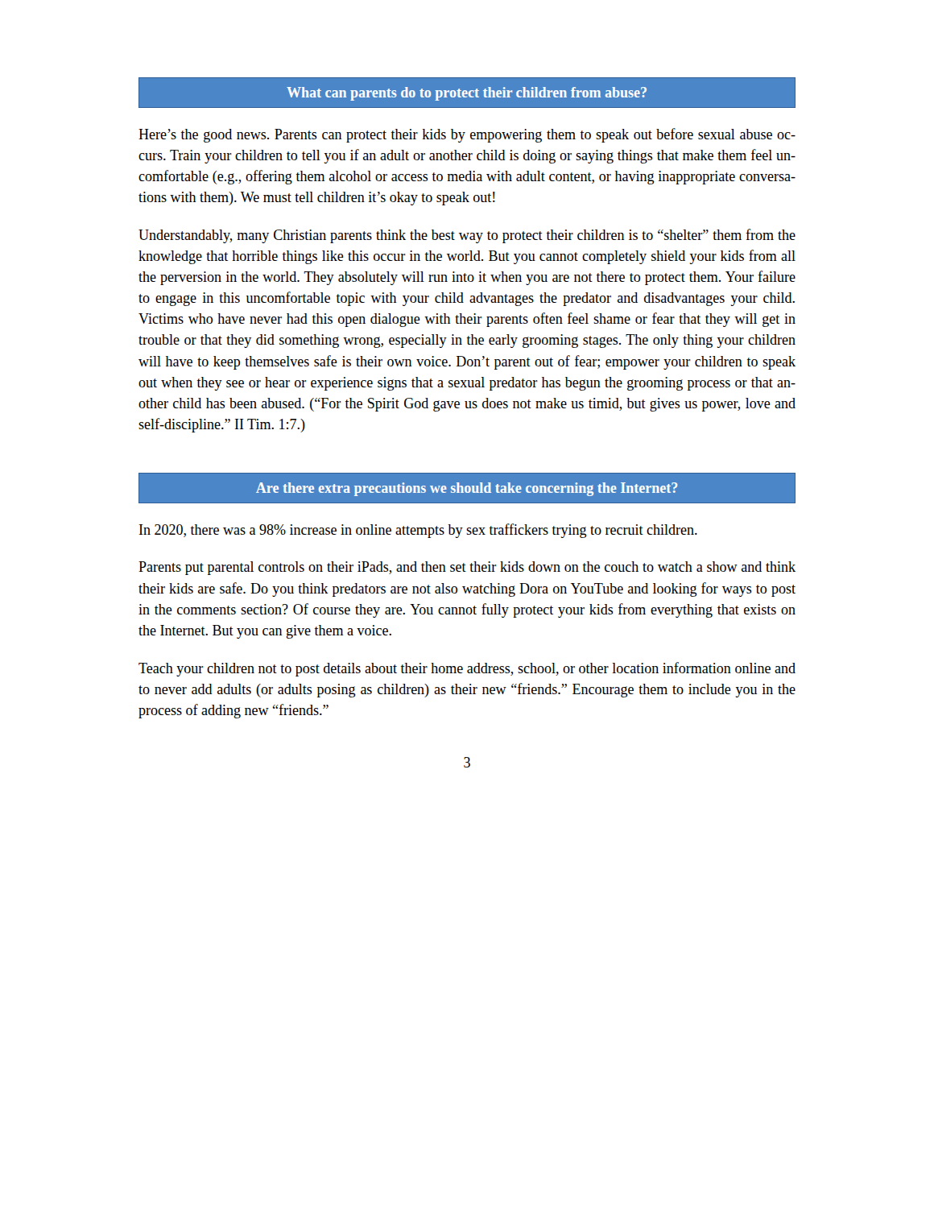What can parents do to protect their children from abuse?
Here’s the good news. Parents can protect their kids by empowering them to speak out before sexual abuse occurs. Train your children to tell you if an adult or another child is doing or saying things that make them feel uncomfortable (e.g., offering them alcohol or access to media with adult content, or having inappropriate conversations with them). We must tell children it’s okay to speak out!
Understandably, many Christian parents think the best way to protect their children is to “shelter” them from the knowledge that horrible things like this occur in the world. But you cannot completely shield your kids from all the perversion in the world. They absolutely will run into it when you are not there to protect them. Your failure to engage in this uncomfortable topic with your child advantages the predator and disadvantages your child. Victims who have never had this open dialogue with their parents often feel shame or fear that they will get in trouble or that they did something wrong, especially in the early grooming stages. The only thing your children will have to keep themselves safe is their own voice. Don’t parent out of fear; empower your children to speak out when they see or hear or experience signs that a sexual predator has begun the grooming process or that another child has been abused. (“For the Spirit God gave us does not make us timid, but gives us power, love and self-discipline.” II Tim. 1:7.)
Are there extra precautions we should take concerning the Internet?
In 2020, there was a 98% increase in online attempts by sex traffickers trying to recruit children.
Parents put parental controls on their iPads, and then set their kids down on the couch to watch a show and think their kids are safe. Do you think predators are not also watching Dora on YouTube and looking for ways to post in the comments section? Of course they are. You cannot fully protect your kids from everything that exists on the Internet. But you can give them a voice.
Teach your children not to post details about their home address, school, or other location information online and to never add adults (or adults posing as children) as their new “friends.” Encourage them to include you in the process of adding new “friends.”
3